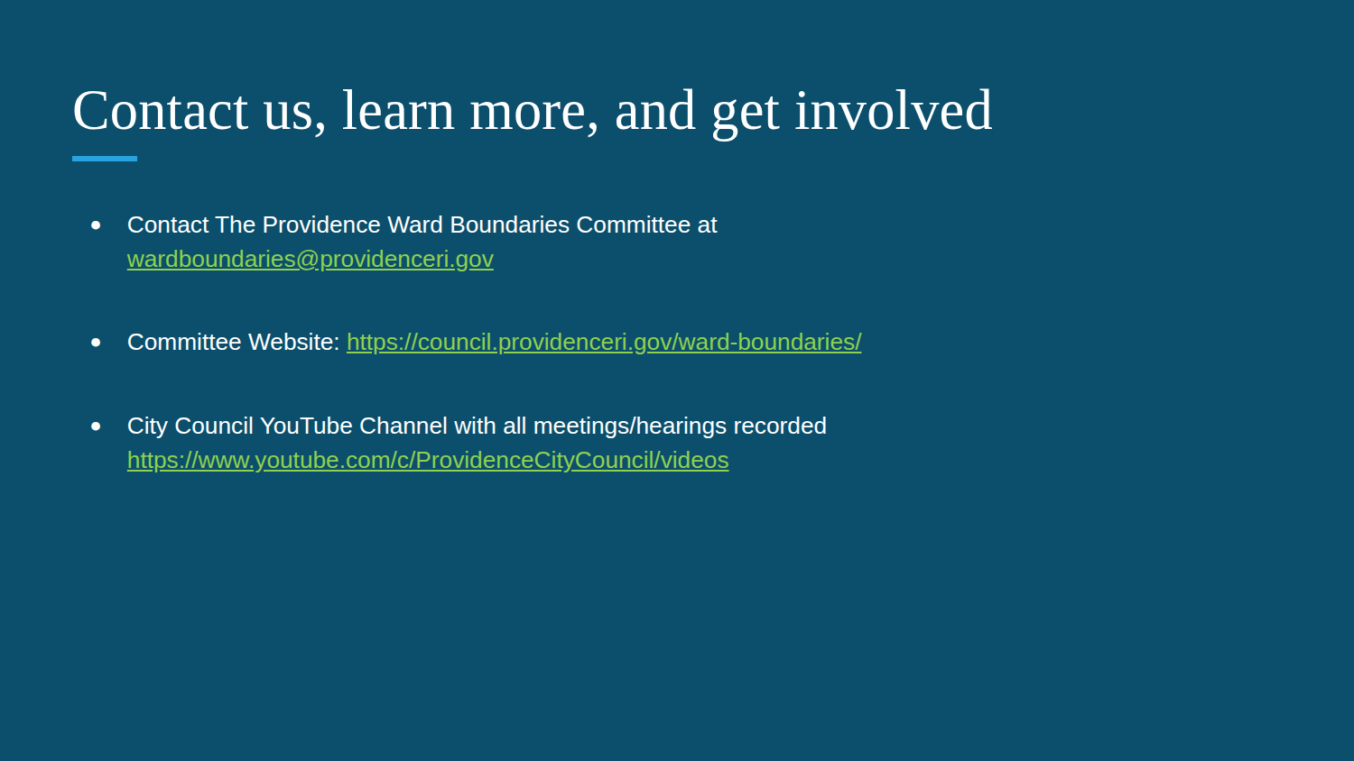Contact us, learn more, and get involved
Contact The Providence Ward Boundaries Committee at wardboundaries@providenceri.gov
Committee Website: https://council.providenceri.gov/ward-boundaries/
City Council YouTube Channel with all meetings/hearings recorded https://www.youtube.com/c/ProvidenceCityCouncil/videos